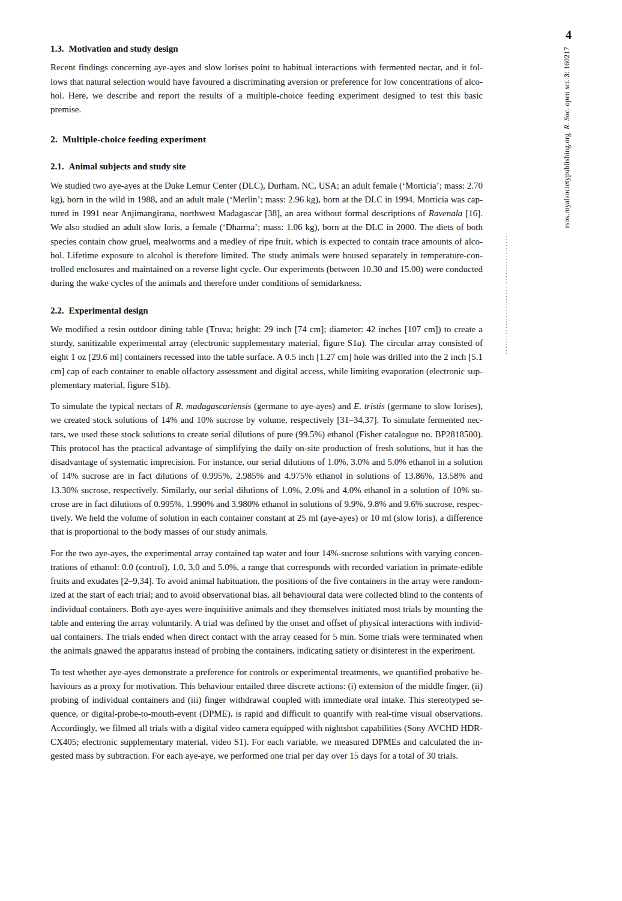1.3. Motivation and study design
Recent findings concerning aye-ayes and slow lorises point to habitual interactions with fermented nectar, and it follows that natural selection would have favoured a discriminating aversion or preference for low concentrations of alcohol. Here, we describe and report the results of a multiple-choice feeding experiment designed to test this basic premise.
2. Multiple-choice feeding experiment
2.1. Animal subjects and study site
We studied two aye-ayes at the Duke Lemur Center (DLC), Durham, NC, USA; an adult female (‘Morticia’; mass: 2.70 kg), born in the wild in 1988, and an adult male (‘Merlin’; mass: 2.96 kg), born at the DLC in 1994. Morticia was captured in 1991 near Anjimangirana, northwest Madagascar [38], an area without formal descriptions of Ravenala [16]. We also studied an adult slow loris, a female (‘Dharma’; mass: 1.06 kg), born at the DLC in 2000. The diets of both species contain chow gruel, mealworms and a medley of ripe fruit, which is expected to contain trace amounts of alcohol. Lifetime exposure to alcohol is therefore limited. The study animals were housed separately in temperature-controlled enclosures and maintained on a reverse light cycle. Our experiments (between 10.30 and 15.00) were conducted during the wake cycles of the animals and therefore under conditions of semidarkness.
2.2. Experimental design
We modified a resin outdoor dining table (Truva; height: 29 inch [74 cm]; diameter: 42 inches [107 cm]) to create a sturdy, sanitizable experimental array (electronic supplementary material, figure S1a). The circular array consisted of eight 1 oz [29.6 ml] containers recessed into the table surface. A 0.5 inch [1.27 cm] hole was drilled into the 2 inch [5.1 cm] cap of each container to enable olfactory assessment and digital access, while limiting evaporation (electronic supplementary material, figure S1b).
To simulate the typical nectars of R. madagascariensis (germane to aye-ayes) and E. tristis (germane to slow lorises), we created stock solutions of 14% and 10% sucrose by volume, respectively [31–34,37]. To simulate fermented nectars, we used these stock solutions to create serial dilutions of pure (99.5%) ethanol (Fisher catalogue no. BP2818500). This protocol has the practical advantage of simplifying the daily on-site production of fresh solutions, but it has the disadvantage of systematic imprecision. For instance, our serial dilutions of 1.0%, 3.0% and 5.0% ethanol in a solution of 14% sucrose are in fact dilutions of 0.995%, 2.985% and 4.975% ethanol in solutions of 13.86%, 13.58% and 13.30% sucrose, respectively. Similarly, our serial dilutions of 1.0%, 2.0% and 4.0% ethanol in a solution of 10% sucrose are in fact dilutions of 0.995%, 1.990% and 3.980% ethanol in solutions of 9.9%, 9.8% and 9.6% sucrose, respectively. We held the volume of solution in each container constant at 25 ml (aye-ayes) or 10 ml (slow loris), a difference that is proportional to the body masses of our study animals.
For the two aye-ayes, the experimental array contained tap water and four 14%-sucrose solutions with varying concentrations of ethanol: 0.0 (control), 1.0, 3.0 and 5.0%, a range that corresponds with recorded variation in primate-edible fruits and exudates [2–9,34]. To avoid animal habituation, the positions of the five containers in the array were randomized at the start of each trial; and to avoid observational bias, all behavioural data were collected blind to the contents of individual containers. Both aye-ayes were inquisitive animals and they themselves initiated most trials by mounting the table and entering the array voluntarily. A trial was defined by the onset and offset of physical interactions with individual containers. The trials ended when direct contact with the array ceased for 5 min. Some trials were terminated when the animals gnawed the apparatus instead of probing the containers, indicating satiety or disinterest in the experiment.
To test whether aye-ayes demonstrate a preference for controls or experimental treatments, we quantified probative behaviours as a proxy for motivation. This behaviour entailed three discrete actions: (i) extension of the middle finger, (ii) probing of individual containers and (iii) finger withdrawal coupled with immediate oral intake. This stereotyped sequence, or digital-probe-to-mouth-event (DPME), is rapid and difficult to quantify with real-time visual observations. Accordingly, we filmed all trials with a digital video camera equipped with nightshot capabilities (Sony AVCHD HDR-CX405; electronic supplementary material, video S1). For each variable, we measured DPMEs and calculated the ingested mass by subtraction. For each aye-aye, we performed one trial per day over 15 days for a total of 30 trials.
4
rsos.royalsocietypublishing.org R. Soc. open sci. 3: 160217
...........................................